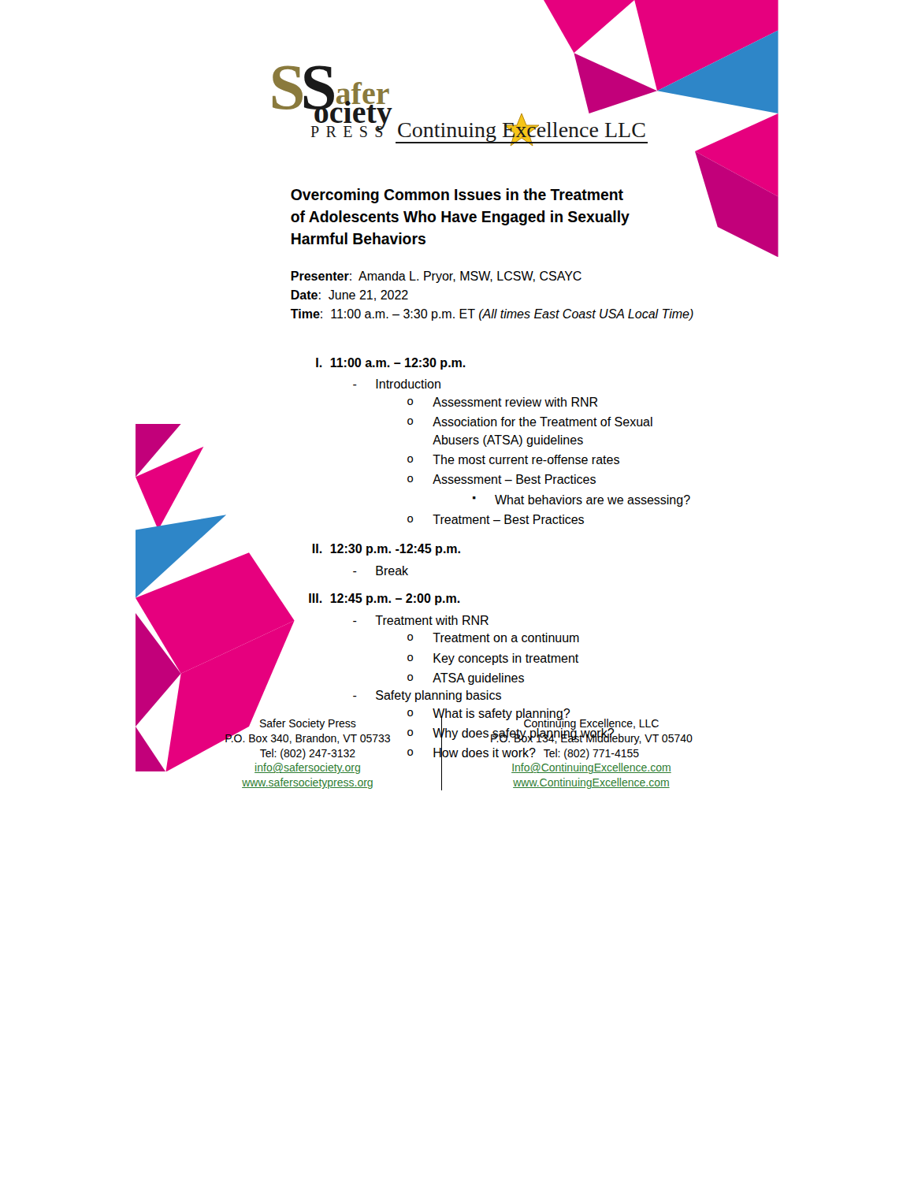SSafer
ociety
PRESS
Continuing Excellence LLC
Overcoming Common Issues in the Treatment of Adolescents Who Have Engaged in Sexually Harmful Behaviors
Presenter: Amanda L. Pryor, MSW, LCSW, CSAYC
Date: June 21, 2022
Time: 11:00 a.m. – 3:30 p.m. ET (All times East Coast USA Local Time)
I. 11:00 a.m. – 12:30 p.m.
Introduction
Assessment review with RNR
Association for the Treatment of Sexual Abusers (ATSA) guidelines
The most current re-offense rates
Assessment – Best Practices
What behaviors are we assessing?
Treatment – Best Practices
II. 12:30 p.m. -12:45 p.m.
Break
III. 12:45 p.m. – 2:00 p.m.
Treatment with RNR
Treatment on a continuum
Key concepts in treatment
ATSA guidelines
Safety planning basics
What is safety planning?
Why does safety planning work?
How does it work?
Safer Society Press
P.O. Box 340, Brandon, VT 05733
Tel: (802) 247-3132
info@safersociety.org
www.safersocietypress.org
Continuing Excellence, LLC
P.O. Box 134, East Middlebury, VT 05740
Tel: (802) 771-4155
Info@ContinuingExcellence.com
www.ContinuingExcellence.com